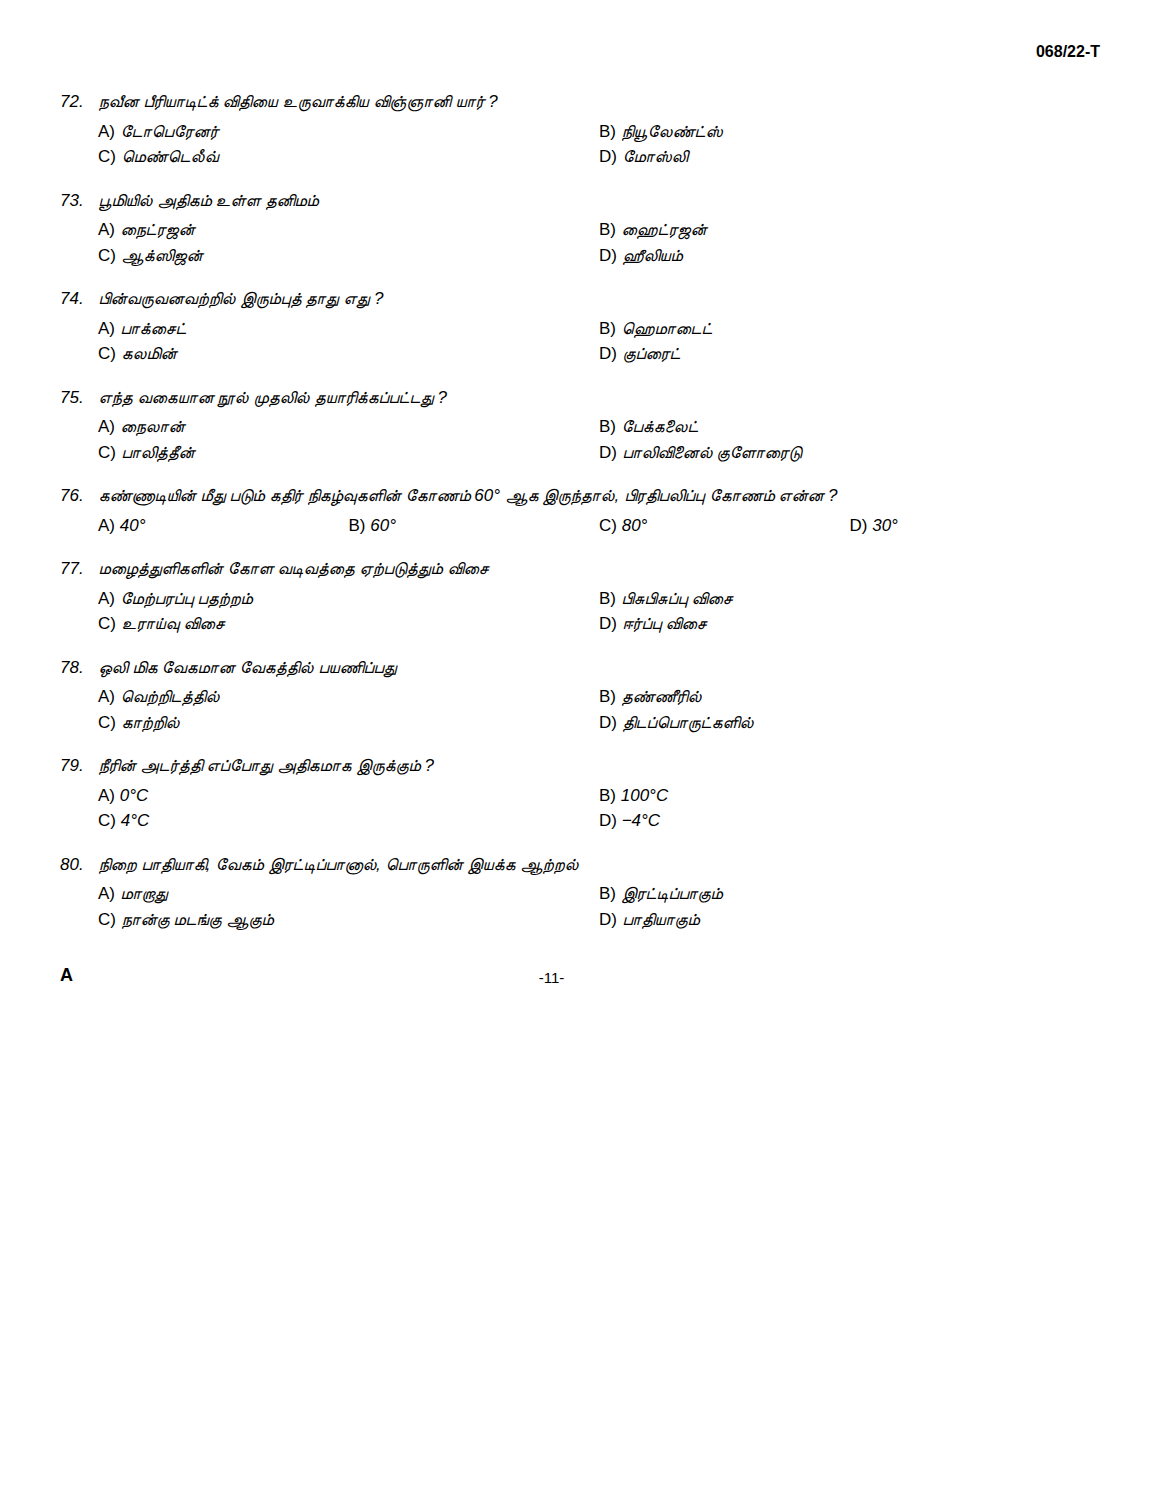068/22-T
72.
நவீன பீரியாடிட்க் விதியை உருவாக்கிய விஞ்ஞானி யார் ?
A) டோபெரேனர்
B) நியூலேண்ட்ஸ்
C) மெண்டெலீவ்
D) மோஸ்லி
73.
பூமியில் அதிகம் உள்ள தனிமம்
A) நைட்ரஜன்
B) ஹைட்ரஜன்
C) ஆக்ஸிஜன்
D) ஹீலியம்
74.
பின்வருவனவற்றில் இரும்புத் தாது எது ?
A) பாக்சைட்
B) ஹெமாடைட்
C) கலமின்
D) குப்ரைட்
75.
எந்த வகையான நூல் முதலில் தயாரிக்கப்பட்டது ?
A) நைலான்
B) பேக்கலைட்
C) பாலித்தீன்
D) பாலிவினைல் குளோரைடு
76.
கண்ணாடியின் மீது படும் கதிர் நிகழ்வுகளின் கோணம் 60° ஆக இருந்தால், பிரதிபலிப்பு கோணம் என்ன ?
A) 40°
B) 60°
C) 80°
D) 30°
77.
மழைத்துளிகளின் கோள வடிவத்தை ஏற்படுத்தும் விசை
A) மேற்பரப்பு பதற்றம்
B) பிசுபிசுப்பு விசை
C) உராய்வு விசை
D) ஈர்ப்பு விசை
78.
ஒலி மிக வேகமான வேகத்தில் பயணிப்பது
A) வெற்றிடத்தில்
B) தண்ணீரில்
C) காற்றில்
D) திடப்பொருட்களில்
79.
நீரின் அடர்த்தி எப்போது அதிகமாக இருக்கும் ?
A) 0°C
B) 100°C
C) 4°C
D) −4°C
80.
நிறை பாதியாகி, வேகம் இரட்டிப்பானால், பொருளின் இயக்க ஆற்றல்
A) மாறாது
B) இரட்டிப்பாகும்
C) நான்கு மடங்கு ஆகும்
D) பாதியாகும்
A
-11-